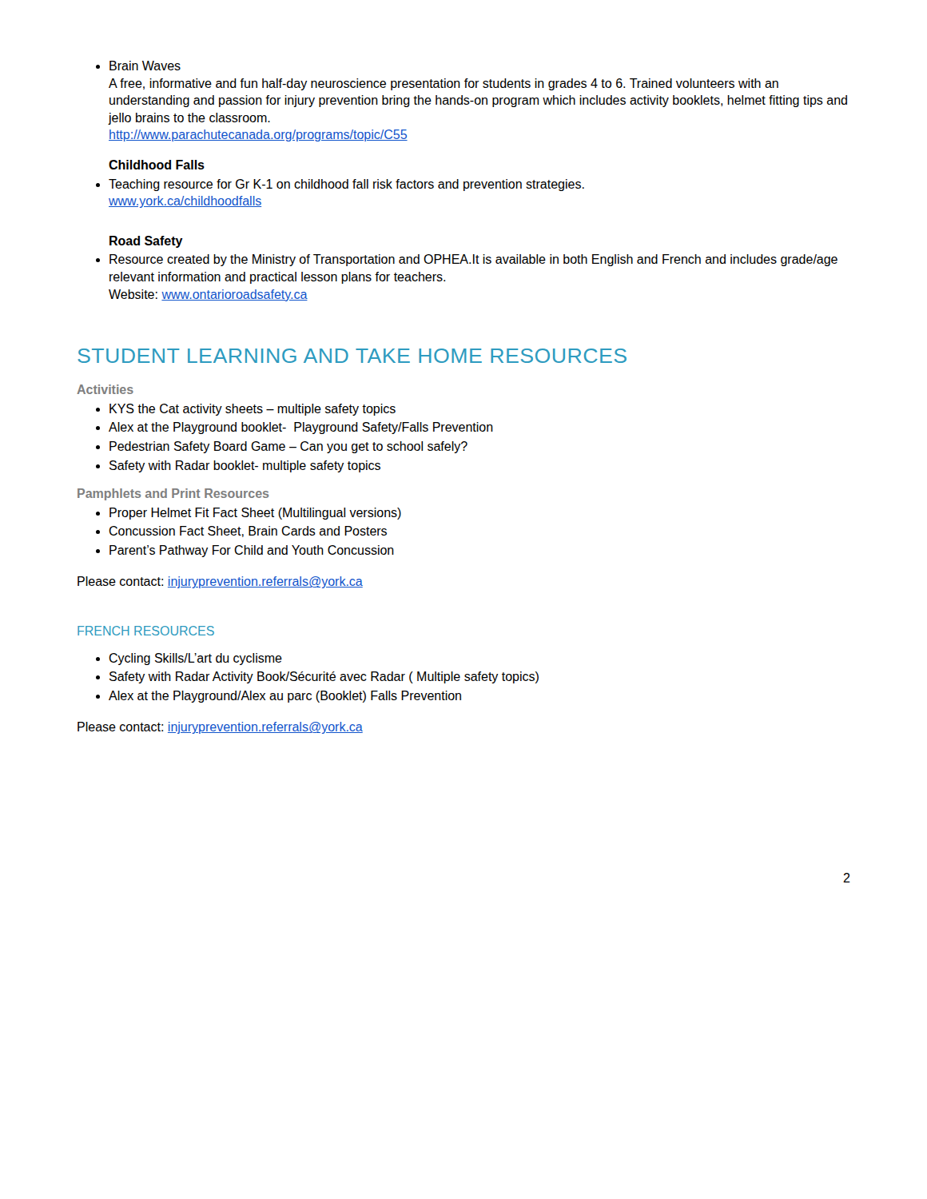Brain Waves
A free, informative and fun half-day neuroscience presentation for students in grades 4 to 6. Trained volunteers with an understanding and passion for injury prevention bring the hands-on program which includes activity booklets, helmet fitting tips and jello brains to the classroom.
http://www.parachutecanada.org/programs/topic/C55
Childhood Falls
Teaching resource for Gr K-1 on childhood fall risk factors and prevention strategies.
www.york.ca/childhoodfalls
Road Safety
Resource created by the Ministry of Transportation and OPHEA.It is available in both English and French and includes grade/age relevant information and practical lesson plans for teachers.
Website: www.ontarioroadsafety.ca
Student Learning and Take Home Resources
Activities
KYS the Cat activity sheets – multiple safety topics
Alex at the Playground booklet- Playground Safety/Falls Prevention
Pedestrian Safety Board Game – Can you get to school safely?
Safety with Radar booklet- multiple safety topics
Pamphlets and Print Resources
Proper Helmet Fit Fact Sheet (Multilingual versions)
Concussion Fact Sheet, Brain Cards and Posters
Parent’s Pathway For Child and Youth Concussion
Please contact: injuryprevention.referrals@york.ca
French Resources
Cycling Skills/L’art du cyclisme
Safety with Radar Activity Book/Sécurité avec Radar ( Multiple safety topics)
Alex at the Playground/Alex au parc (Booklet) Falls Prevention
Please contact: injuryprevention.referrals@york.ca
2